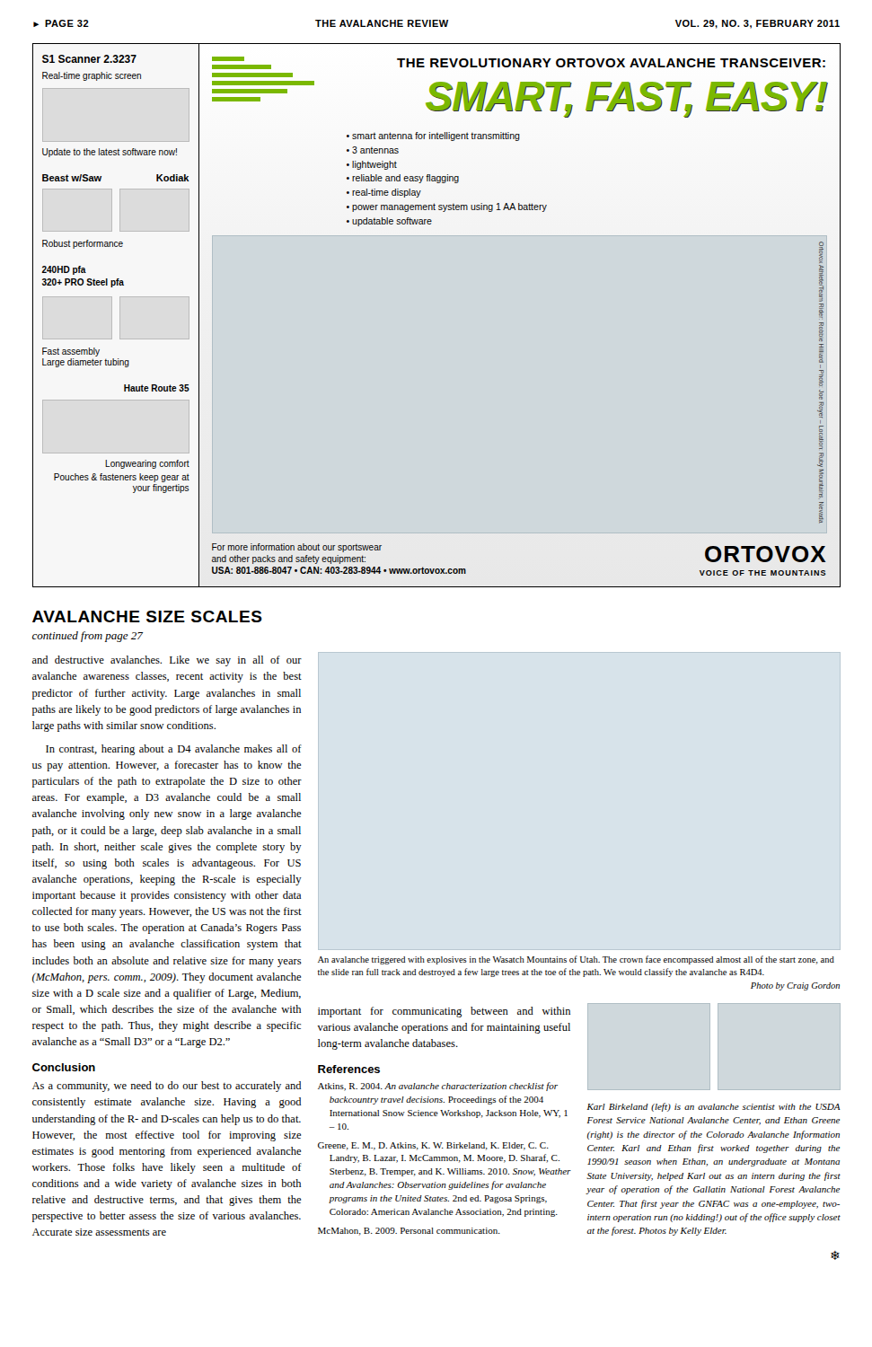►PAGE 32
THE AVALANCHE REVIEW
VOL. 29, NO. 3, FEBRUARY 2011
S1 Scanner 2.3237
Real-time graphic screen
Update to the latest software now!
Beast w/Saw Kodiak
Robust performance
240HD pfa
320+ PRO Steel pfa
Fast assembly
Large diameter tubing
Haute Route 35
Longwearing comfort
Pouches & fasteners keep gear at your fingertips
THE REVOLUTIONARY ORTOVOX AVALANCHE TRANSCEIVER:
SMART, FAST, EASY!
smart antenna for intelligent transmitting
3 antennas
lightweight
reliable and easy flagging
real-time display
power management system using 1 AA battery
updatable software
Ortovox Athlete/Team Rider: Robbie Hilliard – Photo: Joe Royer – Location: Ruby Mountains, Nevada
For more information about our sportswear
and other packs and safety equipment:
USA: 801-886-8047 • CAN: 403-283-8944 • www.ortovox.com
ORTOVOX
VOICE OF THE MOUNTAINS
AVALANCHE SIZE SCALES
continued from page 27
and destructive avalanches. Like we say in all of our avalanche awareness classes, recent activity is the best predictor of further activity. Large avalanches in small paths are likely to be good predictors of large avalanches in large paths with similar snow conditions.
In contrast, hearing about a D4 avalanche makes all of us pay attention. However, a forecaster has to know the particulars of the path to extrapolate the D size to other areas. For example, a D3 avalanche could be a small avalanche involving only new snow in a large avalanche path, or it could be a large, deep slab avalanche in a small path. In short, neither scale gives the complete story by itself, so using both scales is advantageous. For US avalanche operations, keeping the R-scale is especially important because it provides consistency with other data collected for many years. However, the US was not the first to use both scales. The operation at Canada’s Rogers Pass has been using an avalanche classification system that includes both an absolute and relative size for many years (McMahon, pers. comm., 2009). They document avalanche size with a D scale size and a qualifier of Large, Medium, or Small, which describes the size of the avalanche with respect to the path. Thus, they might describe a specific avalanche as a “Small D3” or a “Large D2.”
Conclusion
As a community, we need to do our best to accurately and consistently estimate avalanche size. Having a good understanding of the R- and D-scales can help us to do that. However, the most effective tool for improving size estimates is good mentoring from experienced avalanche workers. Those folks have likely seen a multitude of conditions and a wide variety of avalanche sizes in both relative and destructive terms, and that gives them the perspective to better assess the size of various avalanches. Accurate size assessments are
An avalanche triggered with explosives in the Wasatch Mountains of Utah. The crown face encompassed almost all of the start zone, and the slide ran full track and destroyed a few large trees at the toe of the path. We would classify the avalanche as R4D4. Photo by Craig Gordon
important for communicating between and within various avalanche operations and for maintaining useful long-term avalanche databases.
References
Atkins, R. 2004. An avalanche characterization checklist for backcountry travel decisions. Proceedings of the 2004 International Snow Science Workshop, Jackson Hole, WY, 1 – 10.
Greene, E. M., D. Atkins, K. W. Birkeland, K. Elder, C. C. Landry, B. Lazar, I. McCammon, M. Moore, D. Sharaf, C. Sterbenz, B. Tremper, and K. Williams. 2010. Snow, Weather and Avalanches: Observation guidelines for avalanche programs in the United States. 2nd ed. Pagosa Springs, Colorado: American Avalanche Association, 2nd printing.
McMahon, B. 2009. Personal communication.
Karl Birkeland (left) is an avalanche scientist with the USDA Forest Service National Avalanche Center, and Ethan Greene (right) is the director of the Colorado Avalanche Information Center. Karl and Ethan first worked together during the 1990/91 season when Ethan, an undergraduate at Montana State University, helped Karl out as an intern during the first year of operation of the Gallatin National Forest Avalanche Center. That first year the GNFAC was a one-employee, two-intern operation run (no kidding!) out of the office supply closet at the forest. Photos by Kelly Elder.
❄